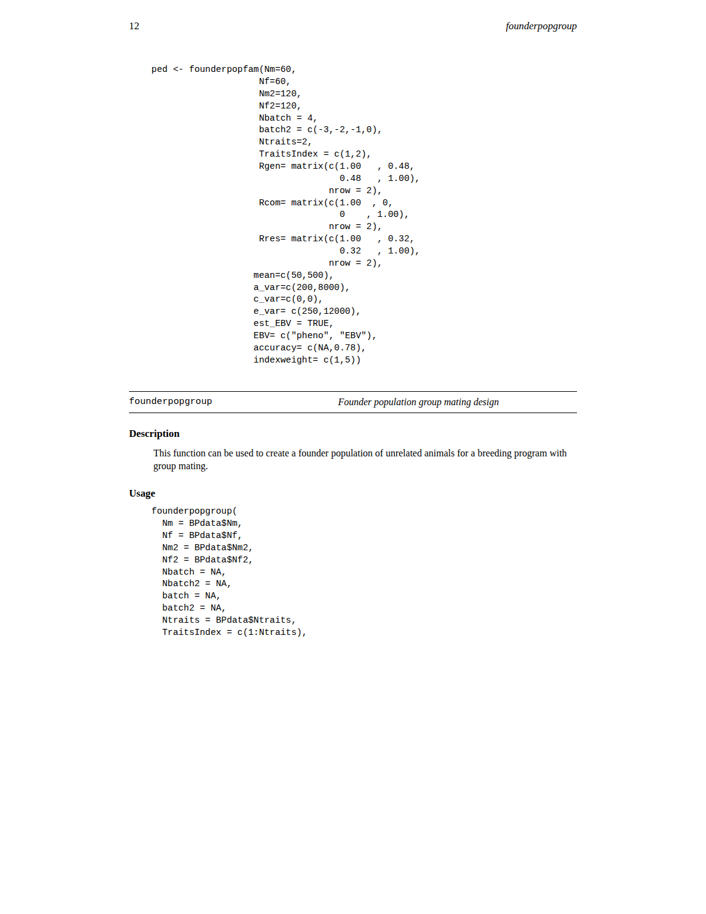12 founderpopgroup
ped <- founderpopfam(Nm=60,
                    Nf=60,
                    Nm2=120,
                    Nf2=120,
                    Nbatch = 4,
                    batch2 = c(-3,-2,-1,0),
                    Ntraits=2,
                    TraitsIndex = c(1,2),
                    Rgen= matrix(c(1.00   , 0.48,
                                   0.48   , 1.00),
                                 nrow = 2),
                    Rcom= matrix(c(1.00  , 0,
                                   0    , 1.00),
                                 nrow = 2),
                    Rres= matrix(c(1.00   , 0.32,
                                   0.32   , 1.00),
                                 nrow = 2),
                   mean=c(50,500),
                   a_var=c(200,8000),
                   c_var=c(0,0),
                   e_var= c(250,12000),
                   est_EBV = TRUE,
                   EBV= c("pheno", "EBV"),
                   accuracy= c(NA,0.78),
                   indexweight= c(1,5))
founderpopgroup Founder population group mating design
Description
This function can be used to create a founder population of unrelated animals for a breeding program with group mating.
Usage
founderpopgroup(
  Nm = BPdata$Nm,
  Nf = BPdata$Nf,
  Nm2 = BPdata$Nm2,
  Nf2 = BPdata$Nf2,
  Nbatch = NA,
  Nbatch2 = NA,
  batch = NA,
  batch2 = NA,
  Ntraits = BPdata$Ntraits,
  TraitsIndex = c(1:Ntraits),